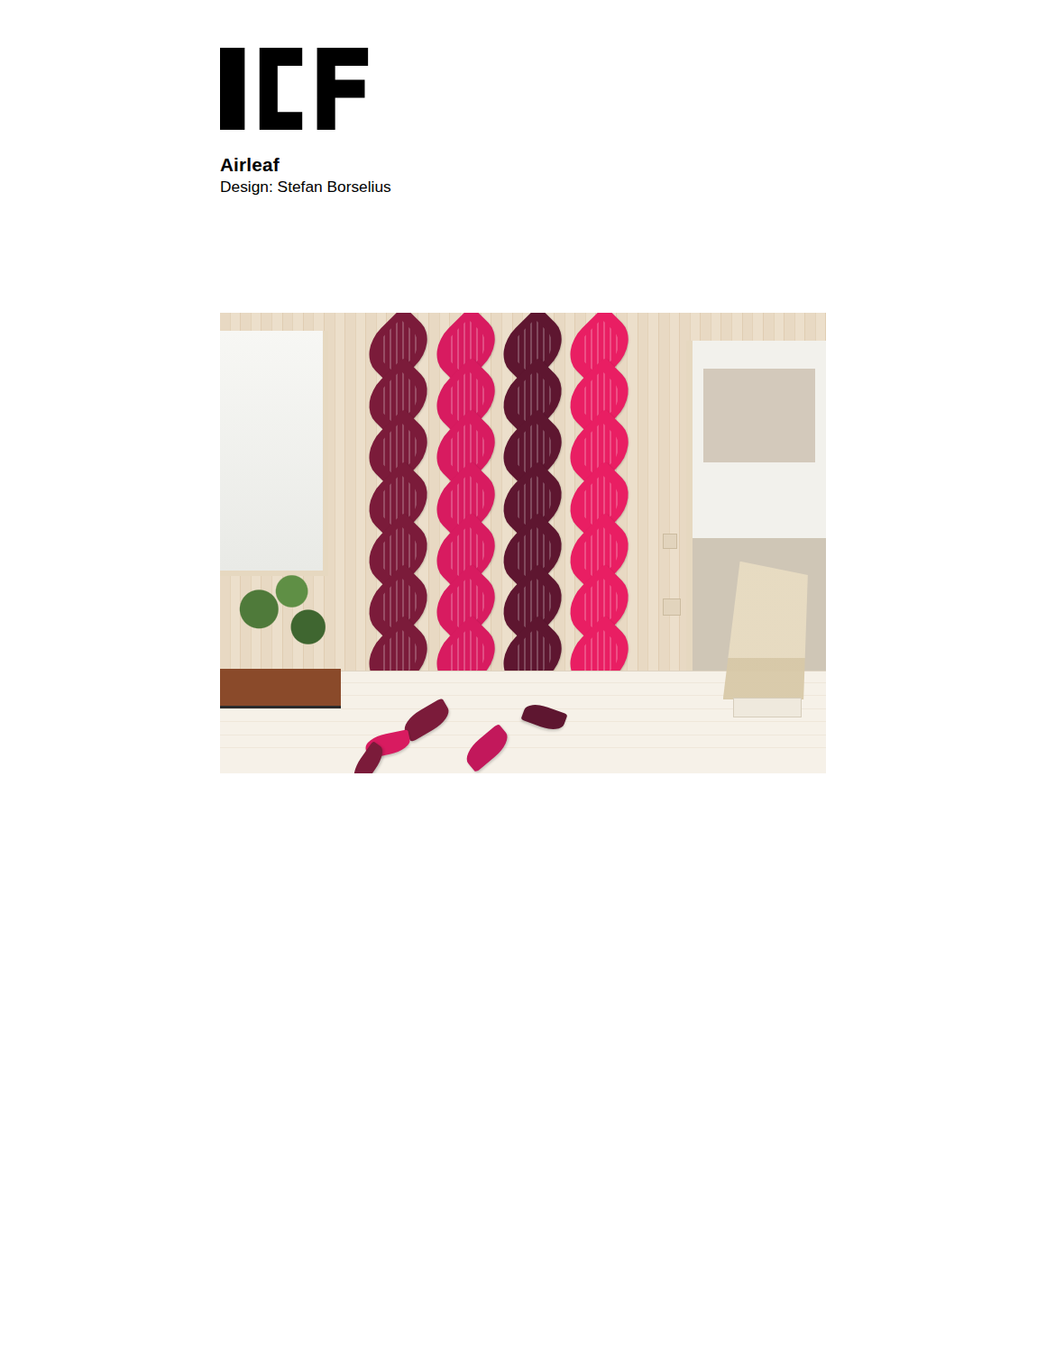Airleaf
Design: Stefan Borselius